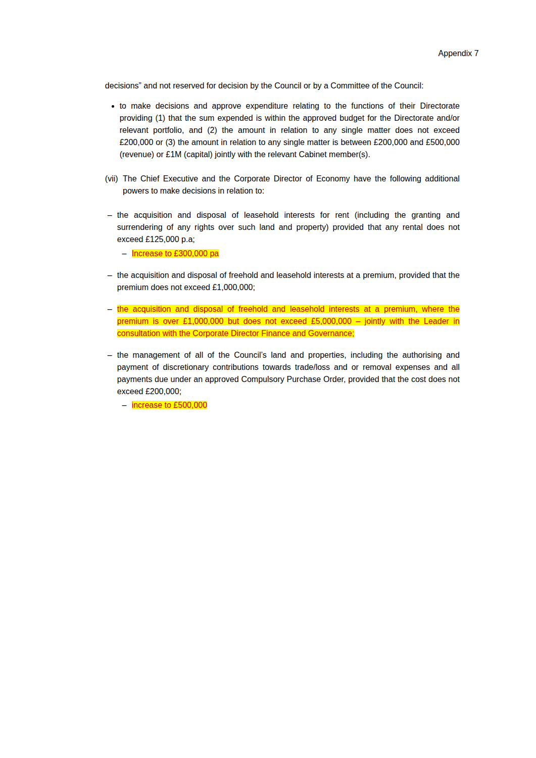Appendix 7
decisions” and not reserved for decision by the Council or by a Committee of the Council:
to make decisions and approve expenditure relating to the functions of their Directorate providing (1) that the sum expended is within the approved budget for the Directorate and/or relevant portfolio, and (2) the amount in relation to any single matter does not exceed £200,000 or (3) the amount in relation to any single matter is between £200,000 and £500,000 (revenue) or £1M (capital) jointly with the relevant Cabinet member(s).
(vii)
The Chief Executive and the Corporate Director of Economy have the following additional powers to make decisions in relation to:
the acquisition and disposal of leasehold interests for rent (including the granting and surrendering of any rights over such land and property) provided that any rental does not exceed £125,000 p.a;
Increase to £300,000 pa
the acquisition and disposal of freehold and leasehold interests at a premium, provided that the premium does not exceed £1,000,000;
the acquisition and disposal of freehold and leasehold interests at a premium, where the premium is over £1,000,000 but does not exceed £5,000,000 – jointly with the Leader in consultation with the Corporate Director Finance and Governance;
the management of all of the Council’s land and properties, including the authorising and payment of discretionary contributions towards trade/loss and or removal expenses and all payments due under an approved Compulsory Purchase Order, provided that the cost does not exceed £200,000;
increase to £500,000